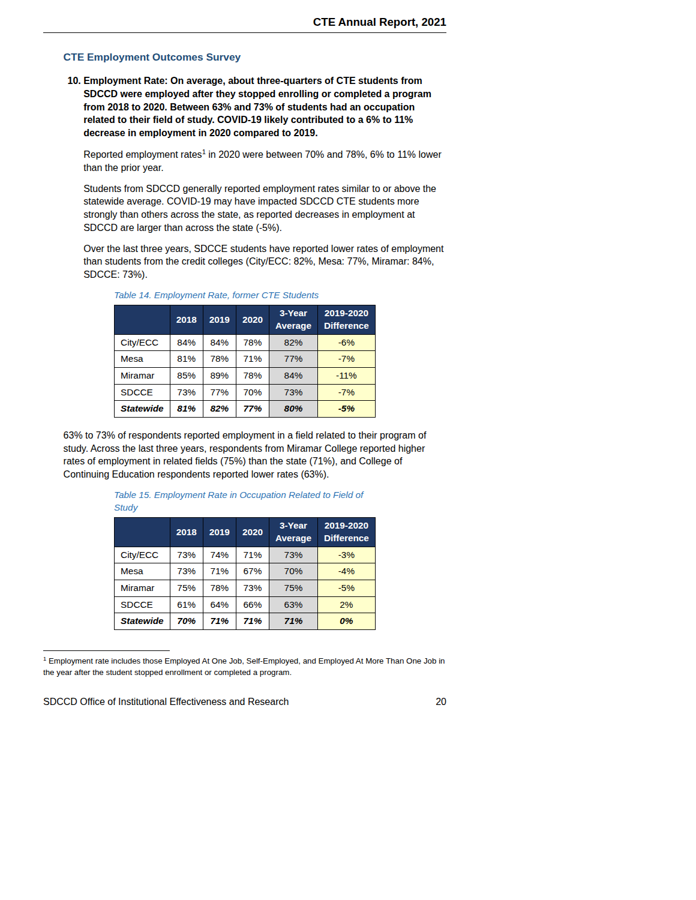CTE Annual Report, 2021
CTE Employment Outcomes Survey
Employment Rate: On average, about three-quarters of CTE students from SDCCD were employed after they stopped enrolling or completed a program from 2018 to 2020. Between 63% and 73% of students had an occupation related to their field of study. COVID-19 likely contributed to a 6% to 11% decrease in employment in 2020 compared to 2019.
Reported employment rates1 in 2020 were between 70% and 78%, 6% to 11% lower than the prior year.
Students from SDCCD generally reported employment rates similar to or above the statewide average. COVID-19 may have impacted SDCCD CTE students more strongly than others across the state, as reported decreases in employment at SDCCD are larger than across the state (-5%).
Over the last three years, SDCCE students have reported lower rates of employment than students from the credit colleges (City/ECC: 82%, Mesa: 77%, Miramar: 84%, SDCCE: 73%).
Table 14. Employment Rate, former CTE Students
| | 2018 | 2019 | 2020 | 3-Year Average | 2019-2020 Difference |
| --- | --- | --- | --- | --- | --- |
| City/ECC | 84% | 84% | 78% | 82% | -6% |
| Mesa | 81% | 78% | 71% | 77% | -7% |
| Miramar | 85% | 89% | 78% | 84% | -11% |
| SDCCE | 73% | 77% | 70% | 73% | -7% |
| Statewide | 81% | 82% | 77% | 80% | -5% |
63% to 73% of respondents reported employment in a field related to their program of study. Across the last three years, respondents from Miramar College reported higher rates of employment in related fields (75%) than the state (71%), and College of Continuing Education respondents reported lower rates (63%).
Table 15. Employment Rate in Occupation Related to Field of Study
| | 2018 | 2019 | 2020 | 3-Year Average | 2019-2020 Difference |
| --- | --- | --- | --- | --- | --- |
| City/ECC | 73% | 74% | 71% | 73% | -3% |
| Mesa | 73% | 71% | 67% | 70% | -4% |
| Miramar | 75% | 78% | 73% | 75% | -5% |
| SDCCE | 61% | 64% | 66% | 63% | 2% |
| Statewide | 70% | 71% | 71% | 71% | 0% |
1 Employment rate includes those Employed At One Job, Self-Employed, and Employed At More Than One Job in the year after the student stopped enrollment or completed a program.
SDCCD Office of Institutional Effectiveness and Research 20